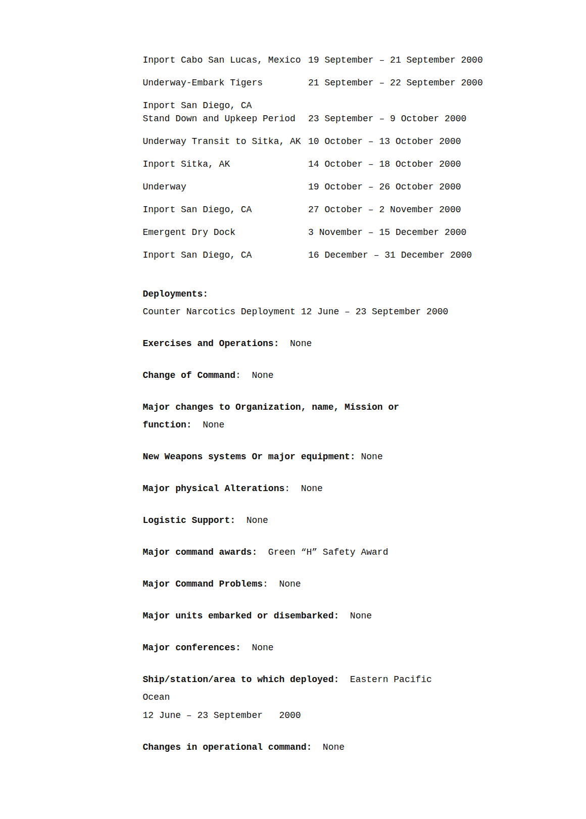| Inport Cabo San Lucas, Mexico | 19 September – 21 September 2000 |
| Underway-Embark Tigers | 21 September – 22 September 2000 |
| Inport San Diego, CA Stand Down and Upkeep Period | 23 September – 9 October 2000 |
| Underway Transit to Sitka, AK | 10 October – 13 October 2000 |
| Inport Sitka, AK | 14 October – 18 October 2000 |
| Underway | 19 October – 26 October 2000 |
| Inport San Diego, CA | 27 October – 2 November 2000 |
| Emergent Dry Dock | 3 November – 15 December 2000 |
| Inport San Diego, CA | 16 December – 31 December 2000 |
Deployments:
Counter Narcotics Deployment 12 June – 23 September 2000
Exercises and Operations: None
Change of Command: None
Major changes to Organization, name, Mission or function: None
New Weapons systems Or major equipment: None
Major physical Alterations: None
Logistic Support: None
Major command awards: Green “H” Safety Award
Major Command Problems: None
Major units embarked or disembarked: None
Major conferences: None
Ship/station/area to which deployed: Eastern Pacific Ocean
12 June – 23 September 2000
Changes in operational command: None